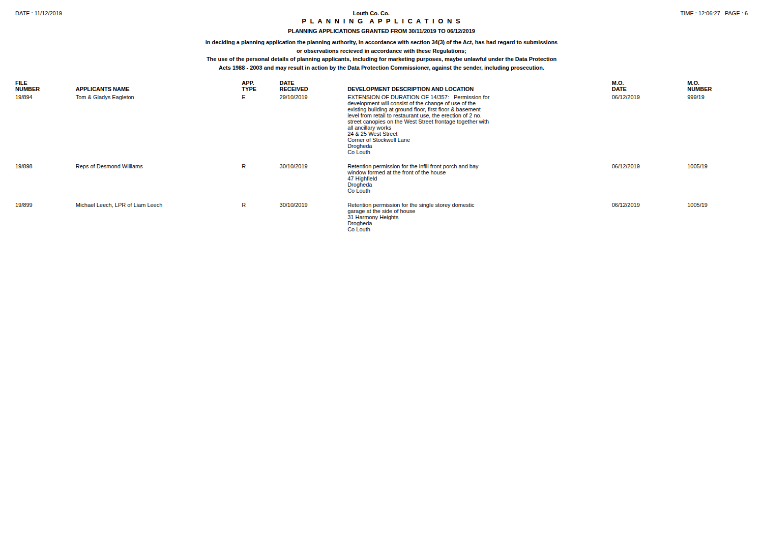DATE : 11/12/2019 Louth Co. Co. TIME : 12:06:27 PAGE : 6
P L A N N I N G A P P L I C A T I O N S
PLANNING APPLICATIONS GRANTED FROM 30/11/2019 TO 06/12/2019
in deciding a planning application the planning authority, in accordance with section 34(3) of the Act, has had regard to submissions
or observations recieved in accordance with these Regulations;
The use of the personal details of planning applicants, including for marketing purposes, maybe unlawful under the Data Protection
Acts 1988 - 2003 and may result in action by the Data Protection Commissioner, against the sender, including prosecution.
| FILE NUMBER | APPLICANTS NAME | APP. TYPE | DATE RECEIVED | DEVELOPMENT DESCRIPTION AND LOCATION | M.O. DATE | M.O. NUMBER |
| --- | --- | --- | --- | --- | --- | --- |
| 19/894 | Tom & Gladys Eagleton | E | 29/10/2019 | EXTENSION OF DURATION OF 14/357: Permission for development will consist of the change of use of the existing building at ground floor, first floor & basement level from retail to restaurant use, the erection of 2 no. street canopies on the West Street frontage together with all ancillary works 24 & 25 West Street Corner of Stockwell Lane Drogheda Co Louth | 06/12/2019 | 999/19 |
| 19/898 | Reps of Desmond Williams | R | 30/10/2019 | Retention permission for the infill front porch and bay window formed at the front of the house 47 Highfield Drogheda Co Louth | 06/12/2019 | 1005/19 |
| 19/899 | Michael Leech, LPR of Liam Leech | R | 30/10/2019 | Retention permission for the single storey domestic garage at the side of house 31 Harmony Heights Drogheda Co Louth | 06/12/2019 | 1005/19 |